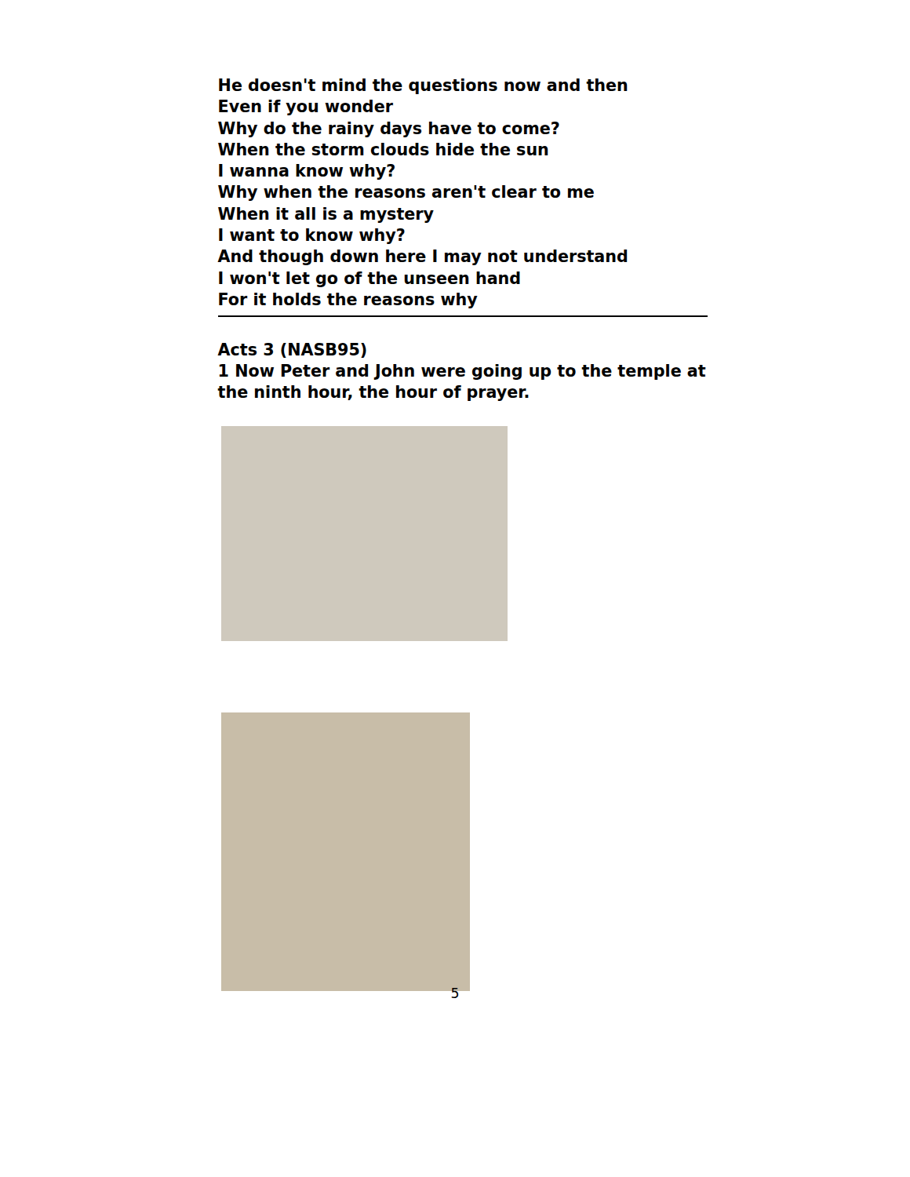He doesn't mind the questions now and then
Even if you wonder
Why do the rainy days have to come?
When the storm clouds hide the sun
I wanna know why?
Why when the reasons aren't clear to me
When it all is a mystery
I want to know why?
And though down here I may not understand
I won't let go of the unseen hand
For it holds the reasons why
Acts 3 (NASB95)
1 Now Peter and John were going up to the temple at the ninth hour, the hour of prayer.
5